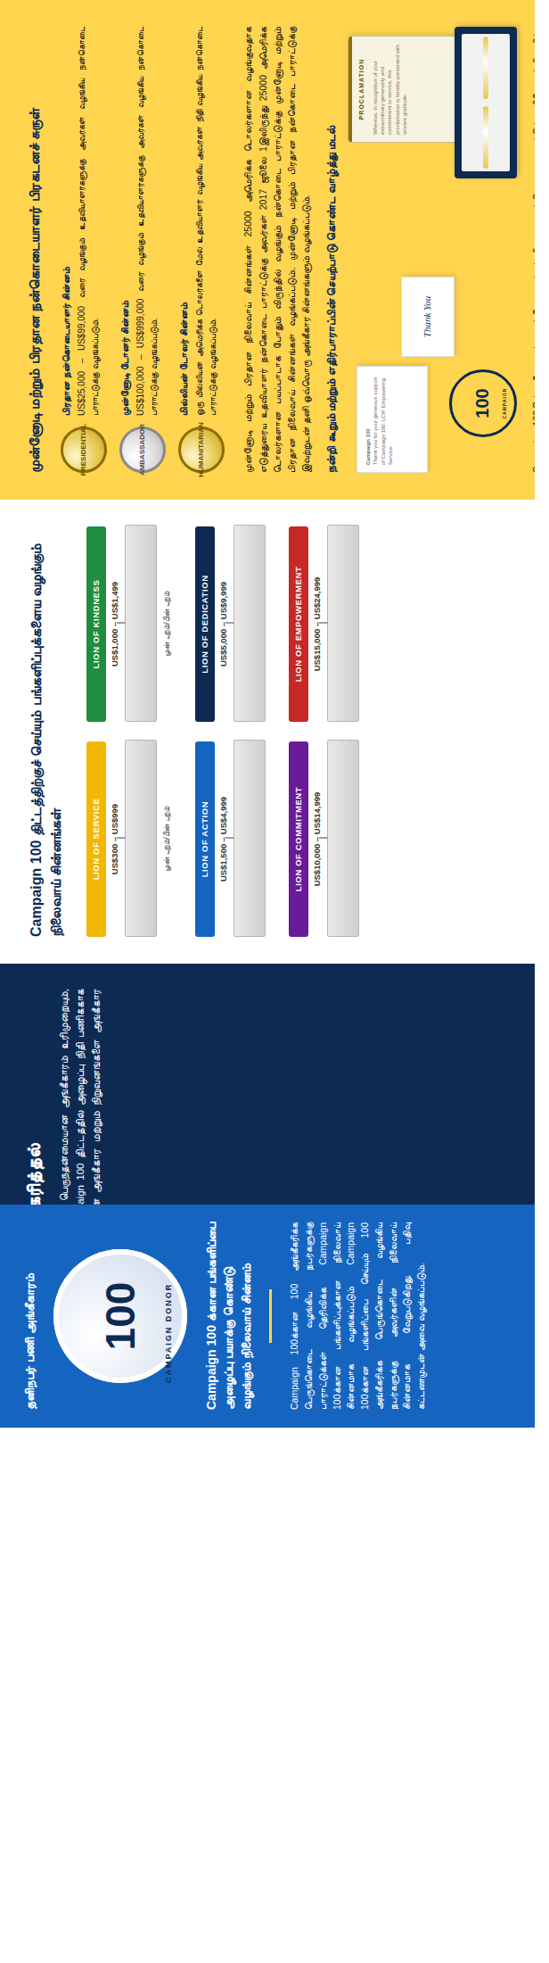பெருந்தன்மையை அங்கீகரித்தல்
பெருந்தன்மையாக எடுத்துக்கொள்ளப்படும் பெருந்தன்மையான அங்கீகாரம் உரிமுறையும், ராஜதீதர வெளவும் கூறும் மக்களும் Campaign 100 திட்டத்தில் அழைப்பு நிதி பணிக்காக பங்களிப்பு செய்யும் நபர்களை மற்றும் அதன் அங்கீகார மற்றும் நிறுவனங்களை அங்கீகார திட்டங்களை முன்வைக்கின்றது.
தனிநபர் பணி அங்கீகாரம்
100 CAMPAIGN DONOR
Campaign 100 க்கான பங்களிப்பை அழைப்பு பயாக்கு கொண்டு வழங்கும் நிலைவாய் சின்னம்
Campaign 100க்கான 100 அங்கீகரிக்க பெருங்கொடை வழங்கிய நபர்களுக்கு பாராட்டுக்கள் தெரிவிக்க Campaign 100க்கான பங்களிப்புக்கான நிலைவாய் சின்னமாக வழங்கப்படும் Campaign 100க்கான பங்களிப்பை செய்யும் 100 அங்கீகரிக்க பெருங்கொடை வழங்கிய நபர்களுக்கு அவர்களின் நிலைவாய் சின்னமாக வேறுபடுகிறது. பதிவு கட்டணமுடன் அவை வழங்கப்படும்.
Campaign 100 திட்டத்திற்குச் செய்யும் பங்களிப்புக்களைய வழங்கும் நிலைவாய் சின்னங்கள்
LION OF SERVICE
US$300 – US$999
முன் புறம்/பின் புறம்
LION OF KINDNESS
US$1,000 – US$1,499
முன் புறம்/பின் புறம்
LION OF ACTION
US$1,500 – US$4,999
LION OF DEDICATION
US$5,000 – US$9,999
LION OF COMMITMENT
US$10,000 – US$14,999
LION OF EMPOWERMENT
US$15,000 – US$24,999
முன்னோடி மற்றும் பிரதான நன்கொடையாளர் பிரகடனச் சுருள்
PRESIDENTIAL
பிரதான நன்கொடையாளர் சின்னம் US$25,000 – US$99,000 வரை வழங்கும் உதவியாளர்களுக்கு அவர்கள் வழங்கிய நன்கொடை பாராட்டுக்கு வழங்கப்படும்.
AMBASSADOR
முன்னோடி டோனர் சின்னம் US$100,000 – US$999,000 வரை வழங்கும் உதவியாளர்களுக்கு அவர்கள் வழங்கிய நன்கொடை பாராட்டுக்கு வழங்கப்படும்.
HUMANITARIAN
மில்லியன் டோலர் சின்னம் ஒரு மில்லியன் அமெரிக்க டொலர்களை மேல் உதவியாளர் வழங்கிய அவர்கள் நிதி வழங்கிய நன்கொடை பாராட்டுக்கு வழங்கப்படும்.
முன்னோடி மற்றும் பிரதான நிலைவாய் சின்னங்கள் 25000 அமெரிக்க டொலர்களான வழங்குவதாக எடுத்துரைய உதவியாளர் நன்கொடை பாராட்டுக்கு அவர்கள் 2017 ஜூலை 1இலிருந்து 25000 அமெரிக்க டொலர்களான பயப்பாடாக போதும் விருந்தில் வழங்கும் நன்கொடை பாராட்டுக்கு முன்னோடி மற்றும் பிரதான நிலைவாய் சின்னங்கள் வழங்கப்படும். முன்னோடி மற்றும் பிரதான நன்கொடை பாராட்டுக்கு இவற்றுடன் தனி ஒவ்வொரு அங்கீகார சின்னங்களும் வழங்கப்படும்.
நன்றி கூறும் மற்றும் எதிர்பாராப்பின் செயற்பாடு கொண்ட வாழ்த்து மடல்
Campaign 100
Thank you for your generous support of Campaign 100: LCIF Empowering Service.
Thank You
PROCLAMATION
Whereas, in recognition of your extraordinary generosity and commitment to service, this proclamation is hereby presented with sincere gratitude.
100 CAMPAIGN
Campaign 100இன் தலைவருக்கு முன்னோடி மற்றும் பிரதான நன்கொடை பாராட்டுக்கு விசே, நன்றி குறிப்பு வழங்குவதில் எதிர்கால லயன் அங்கீகரிக்கின்றன. பிரதான நிலைவாய் சின்னங்கள் Melvin Jones மற்றும் Ork Brook இல் உள்ள வரிப்பாயப்பதிற்கு எதிர்பாராப்பின் செயற்பாடுகளுடன் விருந்த அவர்களுக்கு அவைபடி விருத்தவும்.